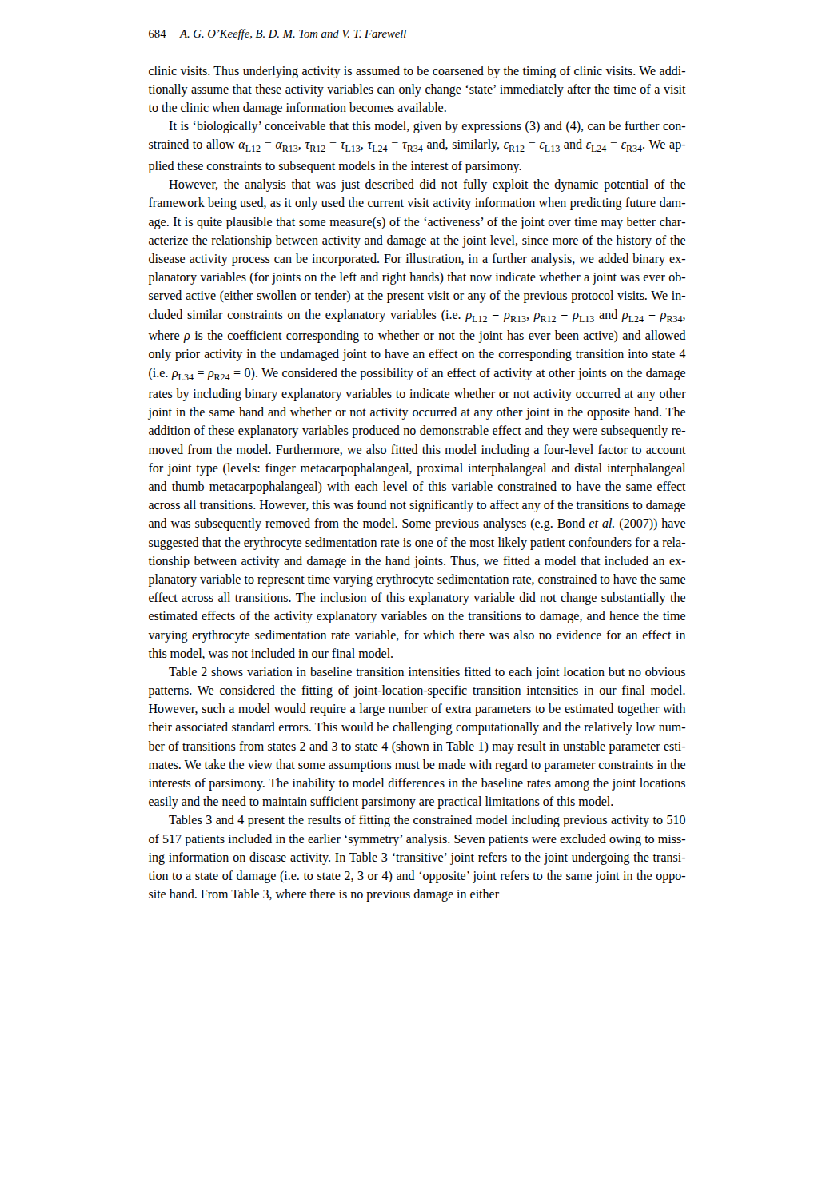684 A. G. O’Keeffe, B. D. M. Tom and V. T. Farewell
clinic visits. Thus underlying activity is assumed to be coarsened by the timing of clinic visits. We additionally assume that these activity variables can only change ‘state’ immediately after the time of a visit to the clinic when damage information becomes available.
It is ‘biologically’ conceivable that this model, given by expressions (3) and (4), can be further constrained to allow αL12 = αR13, τR12 = τL13, τL24 = τR34 and, similarly, εR12 = εL13 and εL24 = εR34. We applied these constraints to subsequent models in the interest of parsimony.
However, the analysis that was just described did not fully exploit the dynamic potential of the framework being used, as it only used the current visit activity information when predicting future damage. It is quite plausible that some measure(s) of the ‘activeness’ of the joint over time may better characterize the relationship between activity and damage at the joint level, since more of the history of the disease activity process can be incorporated. For illustration, in a further analysis, we added binary explanatory variables (for joints on the left and right hands) that now indicate whether a joint was ever observed active (either swollen or tender) at the present visit or any of the previous protocol visits. We included similar constraints on the explanatory variables (i.e. ρL12 = ρR13, ρR12 = ρL13 and ρL24 = ρR34, where ρ is the coefficient corresponding to whether or not the joint has ever been active) and allowed only prior activity in the undamaged joint to have an effect on the corresponding transition into state 4 (i.e. ρL34 = ρR24 = 0). We considered the possibility of an effect of activity at other joints on the damage rates by including binary explanatory variables to indicate whether or not activity occurred at any other joint in the same hand and whether or not activity occurred at any other joint in the opposite hand. The addition of these explanatory variables produced no demonstrable effect and they were subsequently removed from the model. Furthermore, we also fitted this model including a four-level factor to account for joint type (levels: finger metacarpophalangeal, proximal interphalangeal and distal interphalangeal and thumb metacarpophalangeal) with each level of this variable constrained to have the same effect across all transitions. However, this was found not significantly to affect any of the transitions to damage and was subsequently removed from the model. Some previous analyses (e.g. Bond et al. (2007)) have suggested that the erythrocyte sedimentation rate is one of the most likely patient confounders for a relationship between activity and damage in the hand joints. Thus, we fitted a model that included an explanatory variable to represent time varying erythrocyte sedimentation rate, constrained to have the same effect across all transitions. The inclusion of this explanatory variable did not change substantially the estimated effects of the activity explanatory variables on the transitions to damage, and hence the time varying erythrocyte sedimentation rate variable, for which there was also no evidence for an effect in this model, was not included in our final model.
Table 2 shows variation in baseline transition intensities fitted to each joint location but no obvious patterns. We considered the fitting of joint-location-specific transition intensities in our final model. However, such a model would require a large number of extra parameters to be estimated together with their associated standard errors. This would be challenging computationally and the relatively low number of transitions from states 2 and 3 to state 4 (shown in Table 1) may result in unstable parameter estimates. We take the view that some assumptions must be made with regard to parameter constraints in the interests of parsimony. The inability to model differences in the baseline rates among the joint locations easily and the need to maintain sufficient parsimony are practical limitations of this model.
Tables 3 and 4 present the results of fitting the constrained model including previous activity to 510 of 517 patients included in the earlier ‘symmetry’ analysis. Seven patients were excluded owing to missing information on disease activity. In Table 3 ‘transitive’ joint refers to the joint undergoing the transition to a state of damage (i.e. to state 2, 3 or 4) and ‘opposite’ joint refers to the same joint in the opposite hand. From Table 3, where there is no previous damage in either